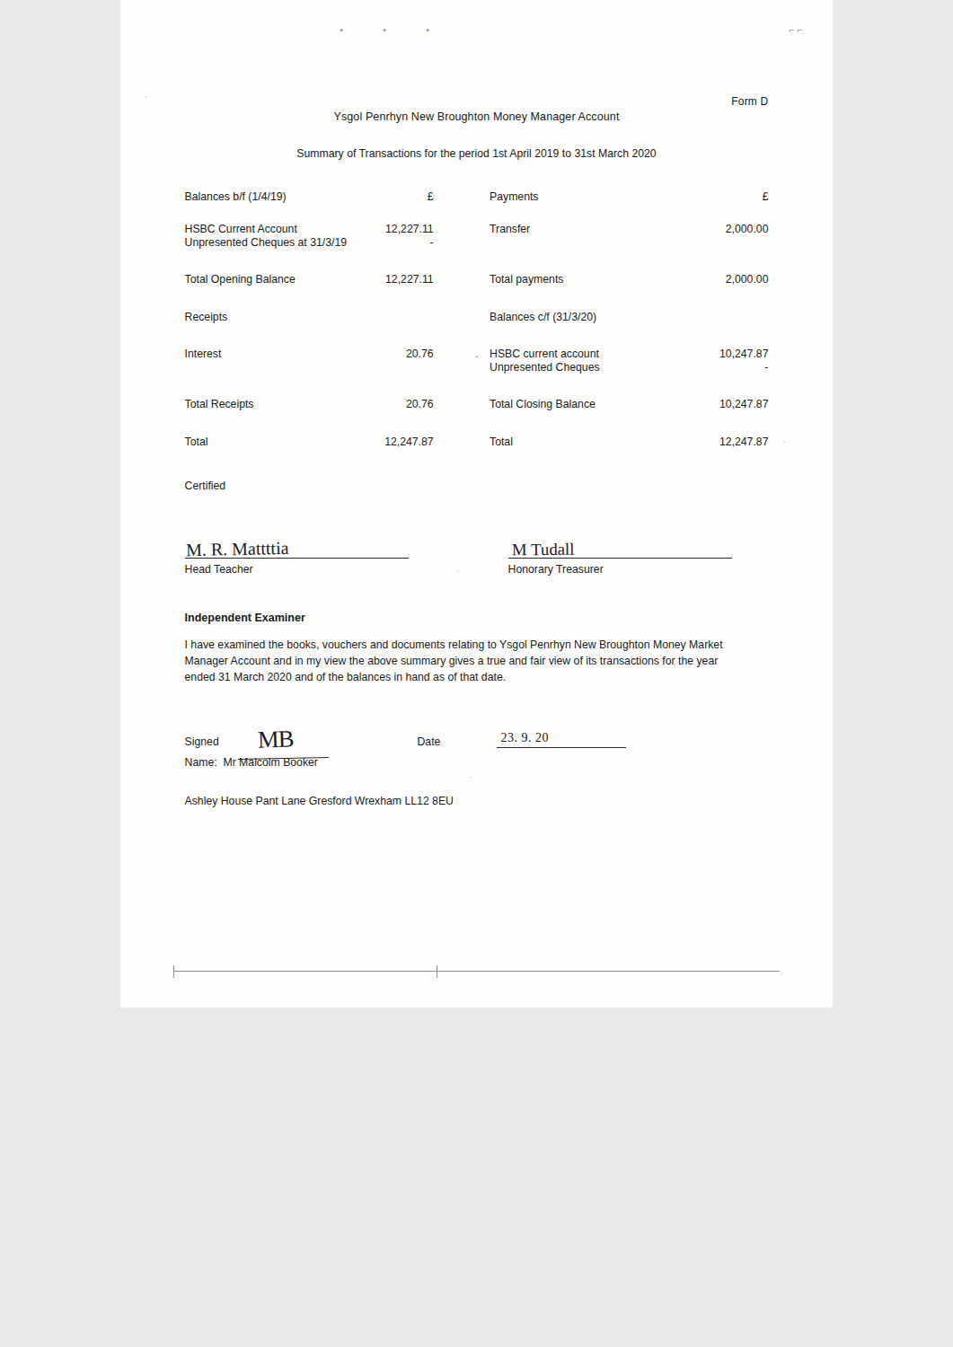• • • ⌐ ⌐
·
Form D
Ysgol Penrhyn New Broughton Money Manager Account
Summary of Transactions for the period 1st April 2019 to 31st March 2020
| Balances b/f (1/4/19) | £ | | Payments | £ |
| HSBC Current Account Unpresented Cheques at 31/3/19 | 12,227.11 - | | Transfer | 2,000.00 |
| Total Opening Balance | 12,227.11 | | Total payments | 2,000.00 |
| Receipts | | | Balances c/f (31/3/20) | |
| Interest | 20.76 | . | HSBC current account Unpresented Cheques | 10,247.87 - |
| Total Receipts | 20.76 | | Total Closing Balance | 10,247.87 |
| Total | 12,247.87 | | Total | 12,247.87 |
Certified
M. R. Mattttia
Head Teacher
M Tudall
Honorary Treasurer
Independent Examiner
I have examined the books, vouchers and documents relating to Ysgol Penrhyn New Broughton Money Market Manager Account and in my view the above summary gives a true and fair view of its transactions for the year ended 31 March 2020 and of the balances in hand as of that date.
Signed MB Date 23. 9. 20
Name: Mr Malcolm Booker
Ashley House Pant Lane Gresford Wrexham LL12 8EU
· · ·